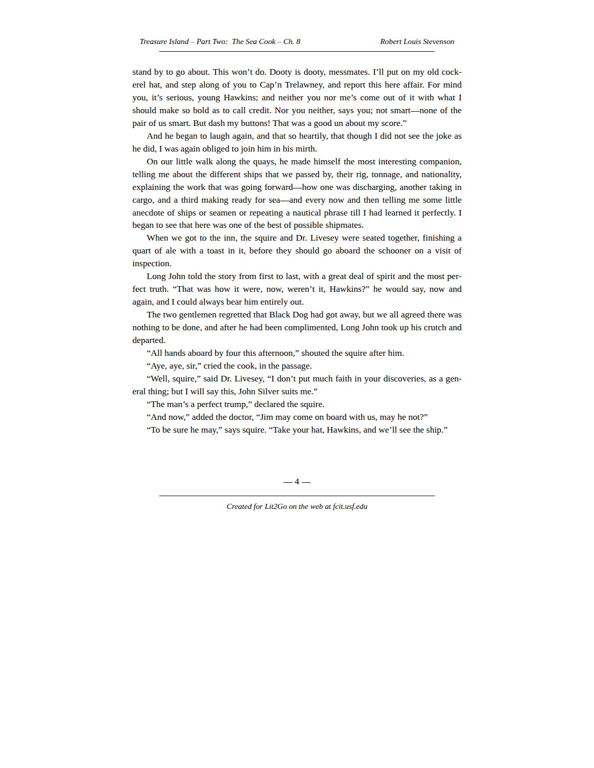Treasure Island – Part Two: The Sea Cook – Ch. 8 Robert Louis Stevenson
stand by to go about. This won’t do. Dooty is dooty, messmates. I’ll put on my old cockerel hat, and step along of you to Cap’n Trelawney, and report this here affair. For mind you, it’s serious, young Hawkins; and neither you nor me’s come out of it with what I should make so bold as to call credit. Nor you neither, says you; not smart—none of the pair of us smart. But dash my buttons! That was a good un about my score.”
And he began to laugh again, and that so heartily, that though I did not see the joke as he did, I was again obliged to join him in his mirth.
On our little walk along the quays, he made himself the most interesting companion, telling me about the different ships that we passed by, their rig, tonnage, and nationality, explaining the work that was going forward—how one was discharging, another taking in cargo, and a third making ready for sea—and every now and then telling me some little anecdote of ships or seamen or repeating a nautical phrase till I had learned it perfectly. I began to see that here was one of the best of possible shipmates.
When we got to the inn, the squire and Dr. Livesey were seated together, finishing a quart of ale with a toast in it, before they should go aboard the schooner on a visit of inspection.
Long John told the story from first to last, with a great deal of spirit and the most perfect truth. “That was how it were, now, weren’t it, Hawkins?” he would say, now and again, and I could always bear him entirely out.
The two gentlemen regretted that Black Dog had got away, but we all agreed there was nothing to be done, and after he had been complimented, Long John took up his crutch and departed.
“All hands aboard by four this afternoon,” shouted the squire after him.
“Aye, aye, sir,” cried the cook, in the passage.
“Well, squire,” said Dr. Livesey, “I don’t put much faith in your discoveries, as a general thing; but I will say this, John Silver suits me.”
“The man’s a perfect trump,” declared the squire.
“And now,” added the doctor, “Jim may come on board with us, may he not?”
“To be sure he may,” says squire. “Take your hat, Hawkins, and we’ll see the ship.”
— 4 —
Created for Lit2Go on the web at fcit.usf.edu